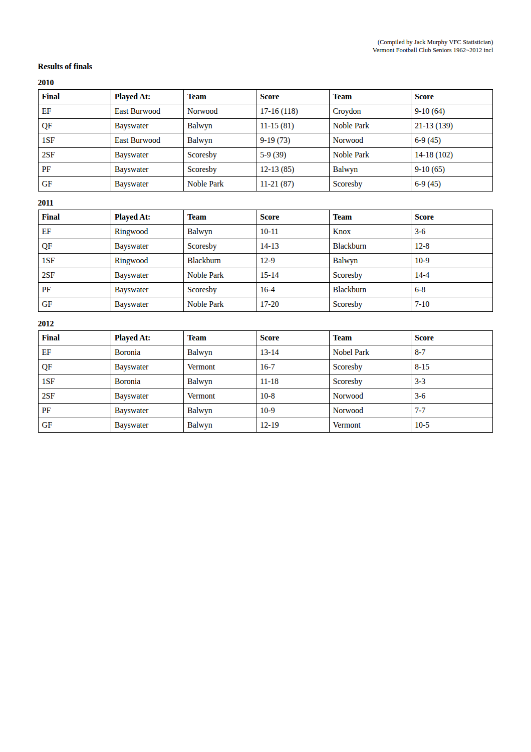(Compiled by Jack Murphy VFC Statistician)
Vermont Football Club Seniors 1962~2012 incl
Results of finals
2010
| Final | Played At: | Team | Score | Team | Score |
| --- | --- | --- | --- | --- | --- |
| EF | East Burwood | Norwood | 17-16 (118) | Croydon | 9-10 (64) |
| QF | Bayswater | Balwyn | 11-15 (81) | Noble Park | 21-13 (139) |
| 1SF | East Burwood | Balwyn | 9-19 (73) | Norwood | 6-9 (45) |
| 2SF | Bayswater | Scoresby | 5-9 (39) | Noble Park | 14-18 (102) |
| PF | Bayswater | Scoresby | 12-13 (85) | Balwyn | 9-10 (65) |
| GF | Bayswater | Noble Park | 11-21 (87) | Scoresby | 6-9 (45) |
2011
| Final | Played At: | Team | Score | Team | Score |
| --- | --- | --- | --- | --- | --- |
| EF | Ringwood | Balwyn | 10-11 | Knox | 3-6 |
| QF | Bayswater | Scoresby | 14-13 | Blackburn | 12-8 |
| 1SF | Ringwood | Blackburn | 12-9 | Balwyn | 10-9 |
| 2SF | Bayswater | Noble Park | 15-14 | Scoresby | 14-4 |
| PF | Bayswater | Scoresby | 16-4 | Blackburn | 6-8 |
| GF | Bayswater | Noble Park | 17-20 | Scoresby | 7-10 |
2012
| Final | Played At: | Team | Score | Team | Score |
| --- | --- | --- | --- | --- | --- |
| EF | Boronia | Balwyn | 13-14 | Nobel Park | 8-7 |
| QF | Bayswater | Vermont | 16-7 | Scoresby | 8-15 |
| 1SF | Boronia | Balwyn | 11-18 | Scoresby | 3-3 |
| 2SF | Bayswater | Vermont | 10-8 | Norwood | 3-6 |
| PF | Bayswater | Balwyn | 10-9 | Norwood | 7-7 |
| GF | Bayswater | Balwyn | 12-19 | Vermont | 10-5 |